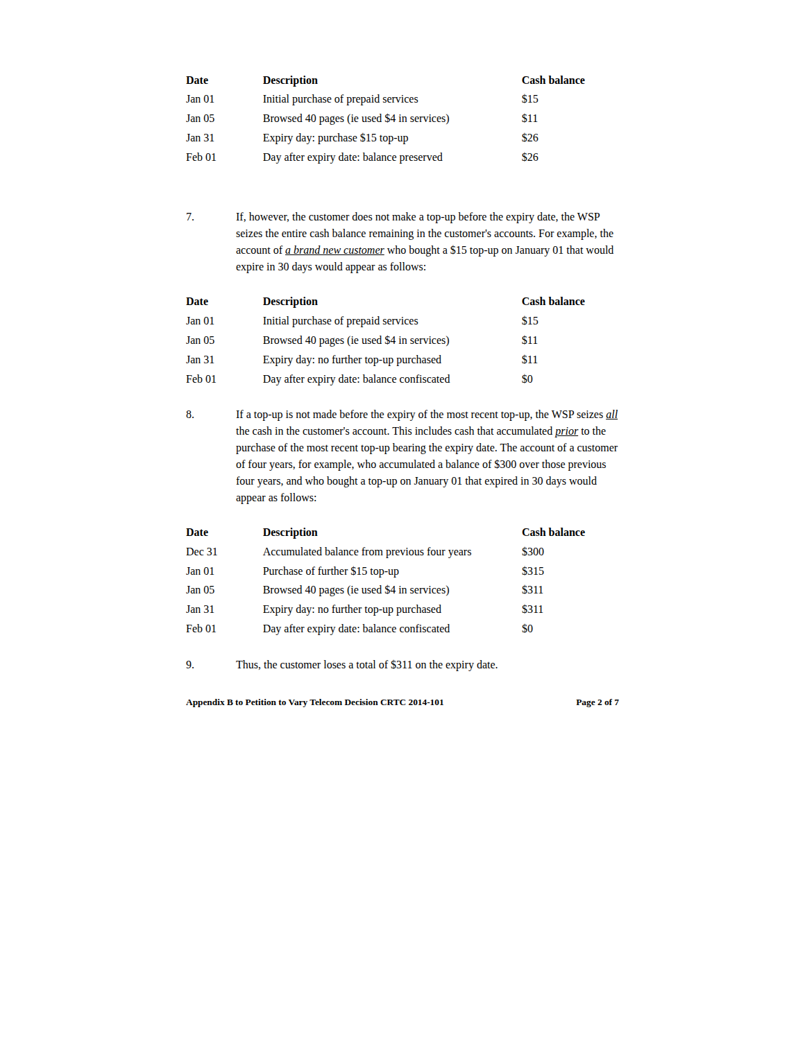| Date | Description | Cash balance |
| --- | --- | --- |
| Jan 01 | Initial purchase of prepaid services | $15 |
| Jan 05 | Browsed 40 pages (ie used $4 in services) | $11 |
| Jan 31 | Expiry day: purchase $15 top-up | $26 |
| Feb 01 | Day after expiry date: balance preserved | $26 |
7. If, however, the customer does not make a top-up before the expiry date, the WSP seizes the entire cash balance remaining in the customer's accounts. For example, the account of a brand new customer who bought a $15 top-up on January 01 that would expire in 30 days would appear as follows:
| Date | Description | Cash balance |
| --- | --- | --- |
| Jan 01 | Initial purchase of prepaid services | $15 |
| Jan 05 | Browsed 40 pages (ie used $4 in services) | $11 |
| Jan 31 | Expiry day: no further top-up purchased | $11 |
| Feb 01 | Day after expiry date: balance confiscated | $0 |
8. If a top-up is not made before the expiry of the most recent top-up, the WSP seizes all the cash in the customer's account. This includes cash that accumulated prior to the purchase of the most recent top-up bearing the expiry date. The account of a customer of four years, for example, who accumulated a balance of $300 over those previous four years, and who bought a top-up on January 01 that expired in 30 days would appear as follows:
| Date | Description | Cash balance |
| --- | --- | --- |
| Dec 31 | Accumulated balance from previous four years | $300 |
| Jan 01 | Purchase of further $15 top-up | $315 |
| Jan 05 | Browsed 40 pages (ie used $4 in services) | $311 |
| Jan 31 | Expiry day: no further top-up purchased | $311 |
| Feb 01 | Day after expiry date: balance confiscated | $0 |
9. Thus, the customer loses a total of $311 on the expiry date.
Appendix B to Petition to Vary Telecom Decision CRTC 2014-101 Page 2 of 7